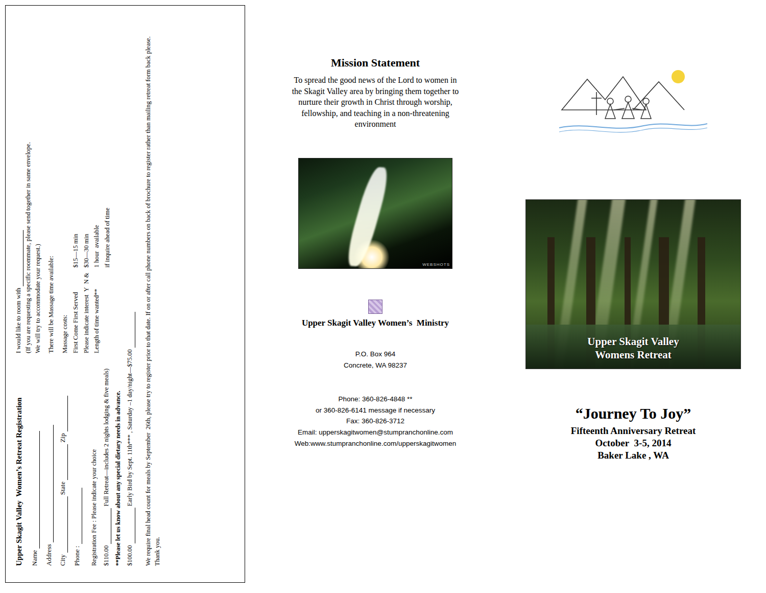Upper Skagit Valley Women’s Retreat Registration
Name
Address
City State Zip
Phone :
Registration Fee : Please indicate your choice
$110.00 Full Retreat—includes 2 nights lodging & five meals)
**Please let us know about any special dietary needs in advance.
$100.00 Early Bird by Sept. 11th*** , Saturday –1 day/night—$75.00
We require final head count for meals by September 26th, please try to register prior to that date. If on or after call phone numbers on back of brochure to register rather than mailing retreat form back please. Thank you.
I would like to room with
(If you are requesting a specific roommate, please send together in same envelope. We will try to accommodate your request.)
There will be Massage time available:
| Massage costs: | | |
| First Come First Served | $15—15 min | |
| Please indicate interest Y N & | $30—30 min | |
| Length of time wanted** | 1 hour available | |
| | if inquire ahead of time | |
Mission Statement
To spread the good news of the Lord to women in the Skagit Valley area by bringing them together to nurture their growth in Christ through worship, fellowship, and teaching in a non-threatening environment
WEBSHOTS
Upper Skagit Valley Women’s Ministry
P.O. Box 964
Concrete, WA 98237
Phone: 360-826-4848 **
or 360-826-6141 message if necessary
Fax: 360-826-3712
Email: upperskagitwomen@stumpranchonline.com
Web:www.stumpranchonline.com/upperskagitwomen
Upper Skagit Valley
Womens Retreat
“Journey To Joy”
Fifteenth Anniversary Retreat
October 3-5, 2014
Baker Lake , WA